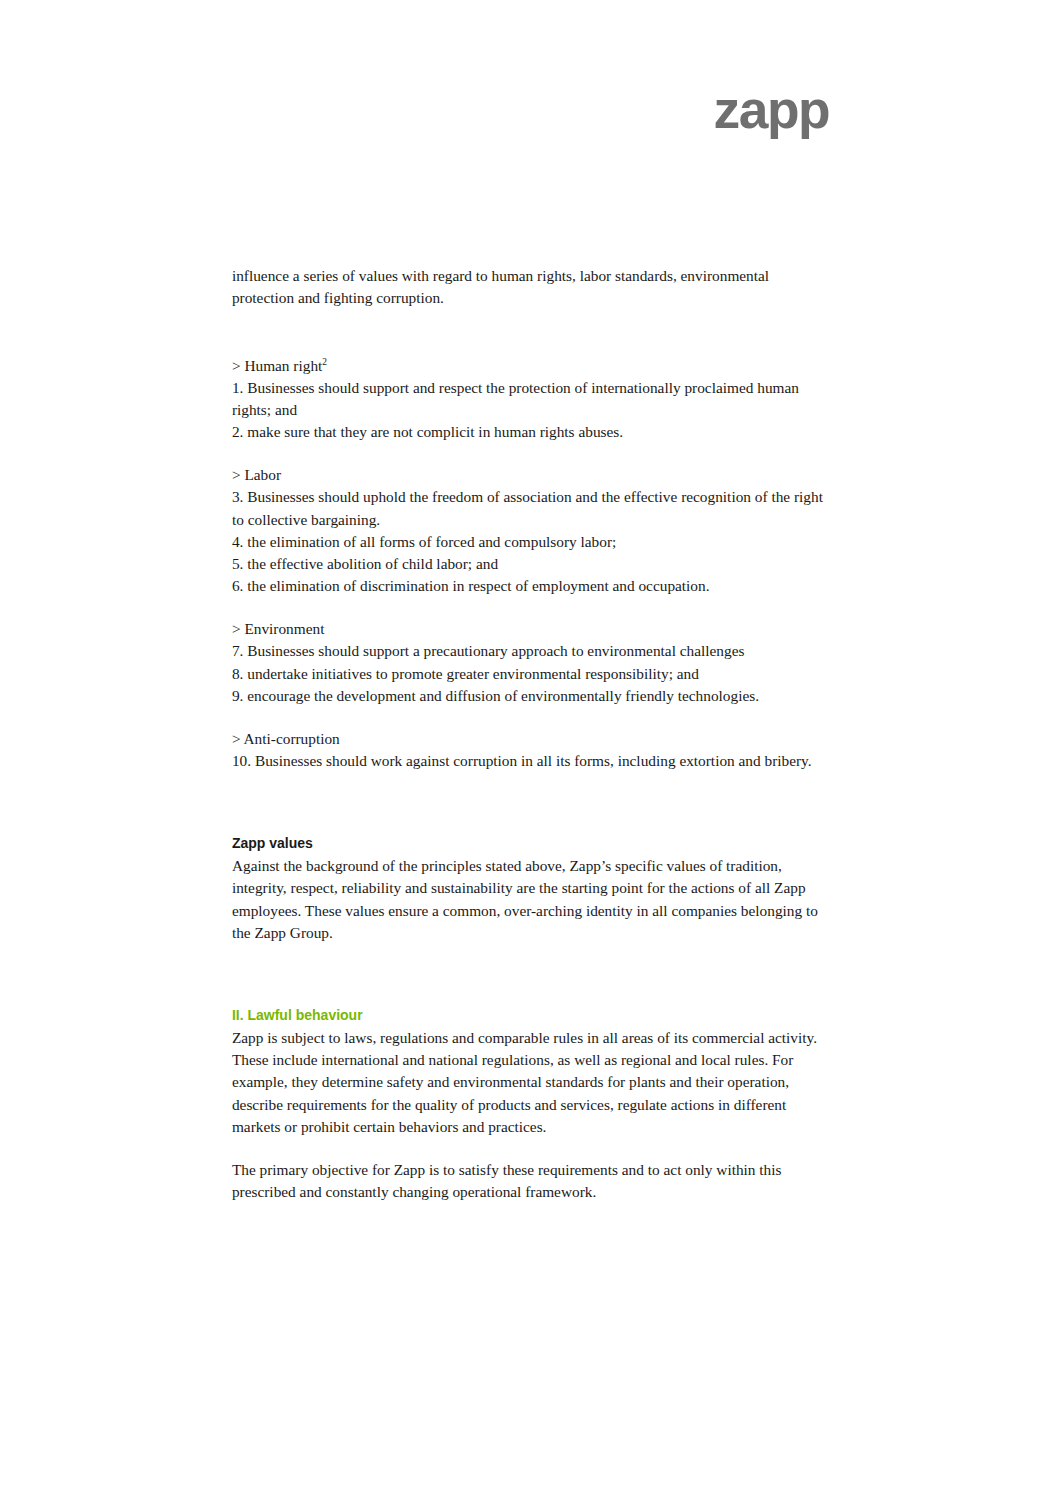zapp
influence a series of values with regard to human rights, labor standards, environmental protection and fighting corruption.
> Human right2
1. Businesses should support and respect the protection of internationally proclaimed human rights; and
2. make sure that they are not complicit in human rights abuses.
> Labor
3. Businesses should uphold the freedom of association and the effective recognition of the right to collective bargaining.
4. the elimination of all forms of forced and compulsory labor;
5. the effective abolition of child labor; and
6. the elimination of discrimination in respect of employment and occupation.
> Environment
7. Businesses should support a precautionary approach to environmental challenges
8. undertake initiatives to promote greater environmental responsibility; and
9. encourage the development and diffusion of environmentally friendly technologies.
> Anti-corruption
10. Businesses should work against corruption in all its forms, including extortion and bribery.
Zapp values
Against the background of the principles stated above, Zapp’s specific values of tradition, integrity, respect, reliability and sustainability are the starting point for the actions of all Zapp employees. These values ensure a common, over-arching identity in all companies belonging to the Zapp Group.
II. Lawful behaviour
Zapp is subject to laws, regulations and comparable rules in all areas of its commercial activity. These include international and national regulations, as well as regional and local rules. For example, they determine safety and environmental standards for plants and their operation, describe requirements for the quality of products and services, regulate actions in different markets or prohibit certain behaviors and practices.
The primary objective for Zapp is to satisfy these requirements and to act only within this prescribed and constantly changing operational framework.